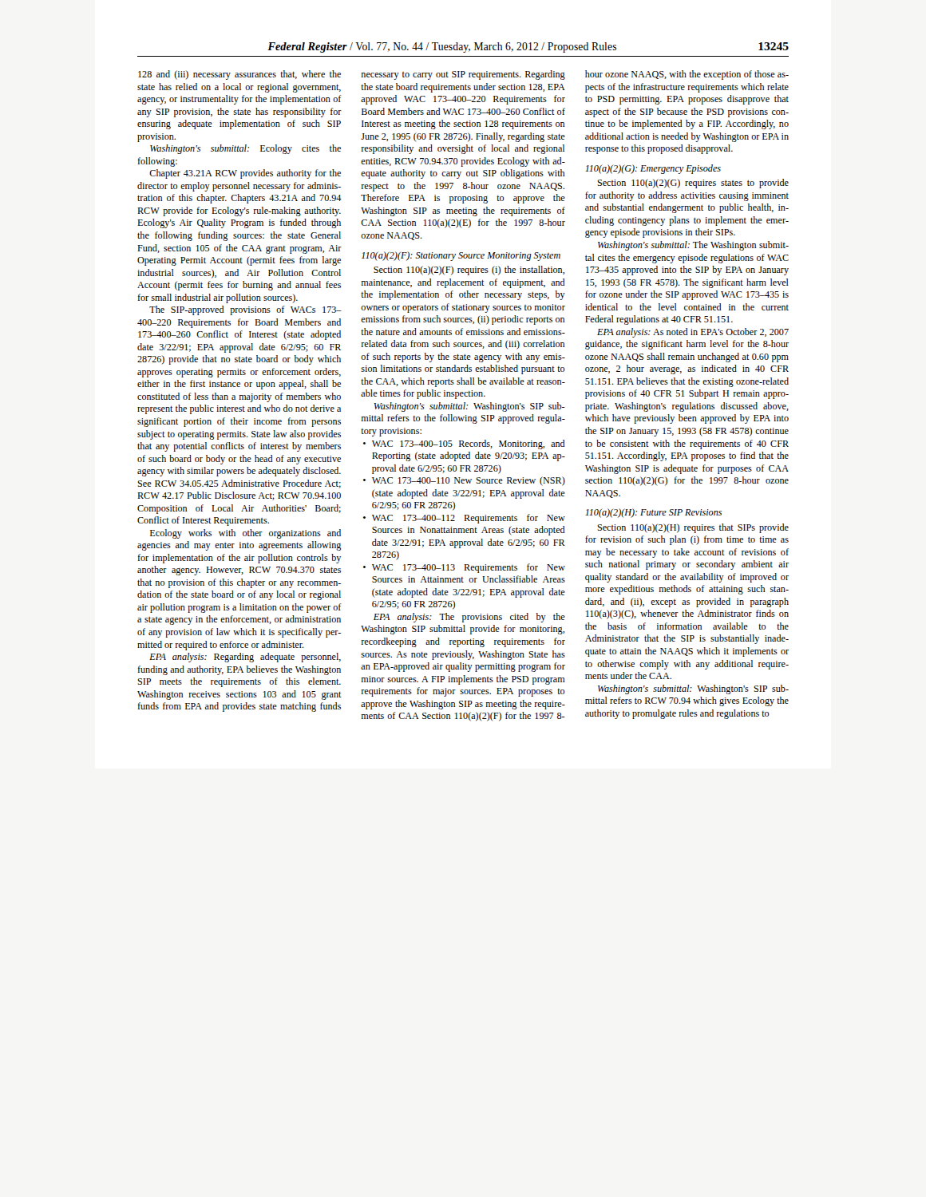Federal Register / Vol. 77, No. 44 / Tuesday, March 6, 2012 / Proposed Rules
13245
128 and (iii) necessary assurances that, where the state has relied on a local or regional government, agency, or instrumentality for the implementation of any SIP provision, the state has responsibility for ensuring adequate implementation of such SIP provision.
Washington's submittal: Ecology cites the following:
Chapter 43.21A RCW provides authority for the director to employ personnel necessary for administration of this chapter. Chapters 43.21A and 70.94 RCW provide for Ecology's rule-making authority. Ecology's Air Quality Program is funded through the following funding sources: the state General Fund, section 105 of the CAA grant program, Air Operating Permit Account (permit fees from large industrial sources), and Air Pollution Control Account (permit fees for burning and annual fees for small industrial air pollution sources).
The SIP-approved provisions of WACs 173–400–220 Requirements for Board Members and 173–400–260 Conflict of Interest (state adopted date 3/22/91; EPA approval date 6/2/95; 60 FR 28726) provide that no state board or body which approves operating permits or enforcement orders, either in the first instance or upon appeal, shall be constituted of less than a majority of members who represent the public interest and who do not derive a significant portion of their income from persons subject to operating permits. State law also provides that any potential conflicts of interest by members of such board or body or the head of any executive agency with similar powers be adequately disclosed. See RCW 34.05.425 Administrative Procedure Act; RCW 42.17 Public Disclosure Act; RCW 70.94.100 Composition of Local Air Authorities' Board; Conflict of Interest Requirements.
Ecology works with other organizations and agencies and may enter into agreements allowing for implementation of the air pollution controls by another agency. However, RCW 70.94.370 states that no provision of this chapter or any recommendation of the state board or of any local or regional air pollution program is a limitation on the power of a state agency in the enforcement, or administration of any provision of law which it is specifically permitted or required to enforce or administer.
EPA analysis: Regarding adequate personnel, funding and authority, EPA believes the Washington SIP meets the requirements of this element. Washington receives sections 103 and 105 grant funds from EPA and provides state matching funds necessary to carry out SIP requirements. Regarding the state board requirements under section 128, EPA approved WAC 173–400–220 Requirements for Board Members and WAC 173–400–260 Conflict of Interest as meeting the section 128 requirements on June 2, 1995 (60 FR 28726). Finally, regarding state responsibility and oversight of local and regional entities, RCW 70.94.370 provides Ecology with adequate authority to carry out SIP obligations with respect to the 1997 8-hour ozone NAAQS. Therefore EPA is proposing to approve the Washington SIP as meeting the requirements of CAA Section 110(a)(2)(E) for the 1997 8-hour ozone NAAQS.
110(a)(2)(F): Stationary Source Monitoring System
Section 110(a)(2)(F) requires (i) the installation, maintenance, and replacement of equipment, and the implementation of other necessary steps, by owners or operators of stationary sources to monitor emissions from such sources, (ii) periodic reports on the nature and amounts of emissions and emissions-related data from such sources, and (iii) correlation of such reports by the state agency with any emission limitations or standards established pursuant to the CAA, which reports shall be available at reasonable times for public inspection.
Washington's submittal: Washington's SIP submittal refers to the following SIP approved regulatory provisions:
WAC 173–400–105 Records, Monitoring, and Reporting (state adopted date 9/20/93; EPA approval date 6/2/95; 60 FR 28726)
WAC 173–400–110 New Source Review (NSR) (state adopted date 3/22/91; EPA approval date 6/2/95; 60 FR 28726)
WAC 173–400–112 Requirements for New Sources in Nonattainment Areas (state adopted date 3/22/91; EPA approval date 6/2/95; 60 FR 28726)
WAC 173–400–113 Requirements for New Sources in Attainment or Unclassifiable Areas (state adopted date 3/22/91; EPA approval date 6/2/95; 60 FR 28726)
EPA analysis: The provisions cited by the Washington SIP submittal provide for monitoring, recordkeeping and reporting requirements for sources. As note previously, Washington State has an EPA-approved air quality permitting program for minor sources. A FIP implements the PSD program requirements for major sources. EPA proposes to approve the Washington SIP as meeting the requirements of CAA Section 110(a)(2)(F) for the 1997 8-hour ozone NAAQS, with the exception of those aspects of the infrastructure requirements which relate to PSD permitting. EPA proposes disapprove that aspect of the SIP because the PSD provisions continue to be implemented by a FIP. Accordingly, no additional action is needed by Washington or EPA in response to this proposed disapproval.
110(a)(2)(G): Emergency Episodes
Section 110(a)(2)(G) requires states to provide for authority to address activities causing imminent and substantial endangerment to public health, including contingency plans to implement the emergency episode provisions in their SIPs.
Washington's submittal: The Washington submittal cites the emergency episode regulations of WAC 173–435 approved into the SIP by EPA on January 15, 1993 (58 FR 4578). The significant harm level for ozone under the SIP approved WAC 173–435 is identical to the level contained in the current Federal regulations at 40 CFR 51.151.
EPA analysis: As noted in EPA's October 2, 2007 guidance, the significant harm level for the 8-hour ozone NAAQS shall remain unchanged at 0.60 ppm ozone, 2 hour average, as indicated in 40 CFR 51.151. EPA believes that the existing ozone-related provisions of 40 CFR 51 Subpart H remain appropriate. Washington's regulations discussed above, which have previously been approved by EPA into the SIP on January 15, 1993 (58 FR 4578) continue to be consistent with the requirements of 40 CFR 51.151. Accordingly, EPA proposes to find that the Washington SIP is adequate for purposes of CAA section 110(a)(2)(G) for the 1997 8-hour ozone NAAQS.
110(a)(2)(H): Future SIP Revisions
Section 110(a)(2)(H) requires that SIPs provide for revision of such plan (i) from time to time as may be necessary to take account of revisions of such national primary or secondary ambient air quality standard or the availability of improved or more expeditious methods of attaining such standard, and (ii), except as provided in paragraph 110(a)(3)(C), whenever the Administrator finds on the basis of information available to the Administrator that the SIP is substantially inadequate to attain the NAAQS which it implements or to otherwise comply with any additional requirements under the CAA.
Washington's submittal: Washington's SIP submittal refers to RCW 70.94 which gives Ecology the authority to promulgate rules and regulations to